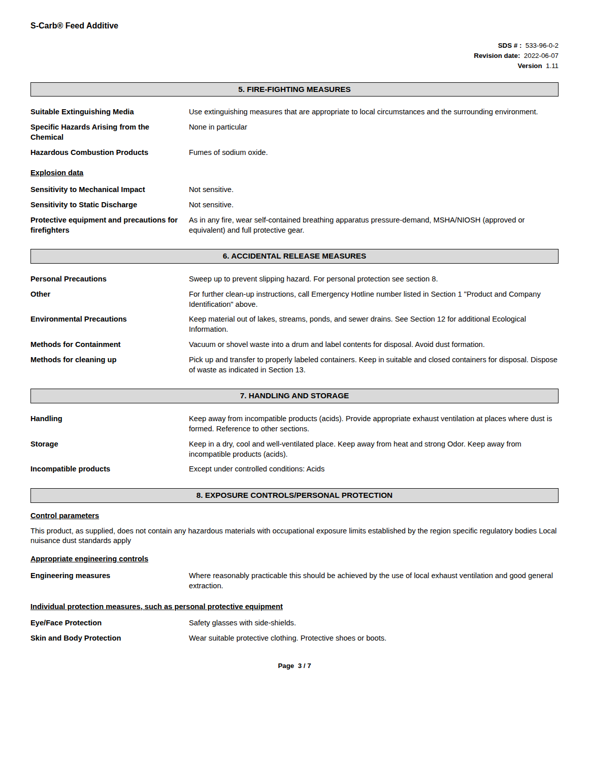S-Carb® Feed Additive
SDS # : 533-96-0-2
Revision date: 2022-06-07
Version 1.11
5. FIRE-FIGHTING MEASURES
| Suitable Extinguishing Media | Use extinguishing measures that are appropriate to local circumstances and the surrounding environment. |
| Specific Hazards Arising from the Chemical | None in particular |
| Hazardous Combustion Products | Fumes of sodium oxide. |
Explosion data
| Sensitivity to Mechanical Impact | Not sensitive. |
| Sensitivity to Static Discharge | Not sensitive. |
| Protective equipment and precautions for firefighters | As in any fire, wear self-contained breathing apparatus pressure-demand, MSHA/NIOSH (approved or equivalent) and full protective gear. |
6. ACCIDENTAL RELEASE MEASURES
| Personal Precautions | Sweep up to prevent slipping hazard. For personal protection see section 8. |
| Other | For further clean-up instructions, call Emergency Hotline number listed in Section 1 "Product and Company Identification" above. |
| Environmental Precautions | Keep material out of lakes, streams, ponds, and sewer drains. See Section 12 for additional Ecological Information. |
| Methods for Containment | Vacuum or shovel waste into a drum and label contents for disposal. Avoid dust formation. |
| Methods for cleaning up | Pick up and transfer to properly labeled containers. Keep in suitable and closed containers for disposal. Dispose of waste as indicated in Section 13. |
7. HANDLING AND STORAGE
| Handling | Keep away from incompatible products (acids). Provide appropriate exhaust ventilation at places where dust is formed. Reference to other sections. |
| Storage | Keep in a dry, cool and well-ventilated place. Keep away from heat and strong Odor. Keep away from incompatible products (acids). |
| Incompatible products | Except under controlled conditions: Acids |
8. EXPOSURE CONTROLS/PERSONAL PROTECTION
Control parameters
This product, as supplied, does not contain any hazardous materials with occupational exposure limits established by the region specific regulatory bodies Local nuisance dust standards apply
Appropriate engineering controls
| Engineering measures | Where reasonably practicable this should be achieved by the use of local exhaust ventilation and good general extraction. |
Individual protection measures, such as personal protective equipment
| Eye/Face Protection | Safety glasses with side-shields. |
| Skin and Body Protection | Wear suitable protective clothing. Protective shoes or boots. |
Page 3 / 7